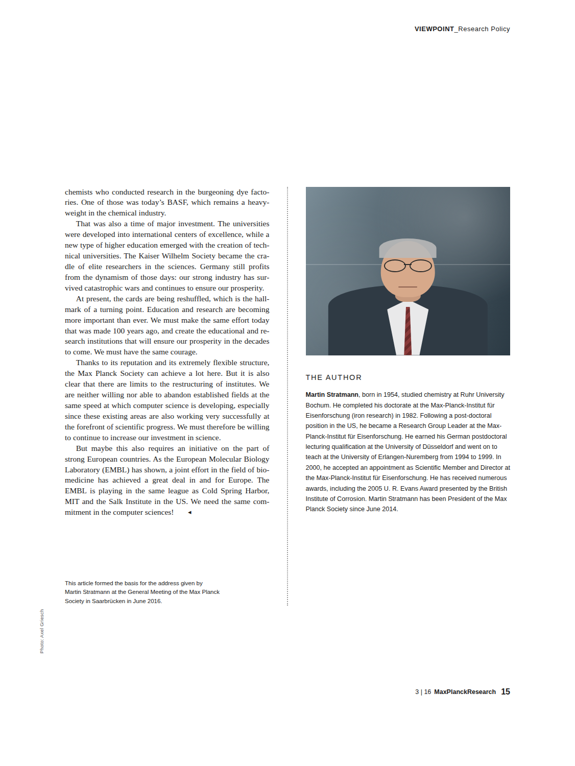VIEWPOINT_Research Policy
chemists who conducted research in the burgeoning dye factories. One of those was today’s BASF, which remains a heavyweight in the chemical industry.
That was also a time of major investment. The universities were developed into international centers of excellence, while a new type of higher education emerged with the creation of technical universities. The Kaiser Wilhelm Society became the cradle of elite researchers in the sciences. Germany still profits from the dynamism of those days: our strong industry has survived catastrophic wars and continues to ensure our prosperity.
At present, the cards are being reshuffled, which is the hallmark of a turning point. Education and research are becoming more important than ever. We must make the same effort today that was made 100 years ago, and create the educational and research institutions that will ensure our prosperity in the decades to come. We must have the same courage.
Thanks to its reputation and its extremely flexible structure, the Max Planck Society can achieve a lot here. But it is also clear that there are limits to the restructuring of institutes. We are neither willing nor able to abandon established fields at the same speed at which computer science is developing, especially since these existing areas are also working very successfully at the forefront of scientific progress. We must therefore be willing to continue to increase our investment in science.
But maybe this also requires an initiative on the part of strong European countries. As the European Molecular Biology Laboratory (EMBL) has shown, a joint effort in the field of biomedicine has achieved a great deal in and for Europe. The EMBL is playing in the same league as Cold Spring Harbor, MIT and the Salk Institute in the US. We need the same commitment in the computer sciences!◂
This article formed the basis for the address given by
Martin Stratmann at the General Meeting of the Max Planck
Society in Saarbrücken in June 2016.
THE AUTHOR
Martin Stratmann, born in 1954, studied chemistry at Ruhr University Bochum. He completed his doctorate at the Max-Planck-Institut für Eisenforschung (iron research) in 1982. Following a post-doctoral position in the US, he became a Research Group Leader at the Max-Planck-Institut für Eisenforschung. He earned his German postdoctoral lecturing qualification at the University of Düsseldorf and went on to teach at the University of Erlangen-Nuremberg from 1994 to 1999. In 2000, he accepted an appointment as Scientific Member and Director at the Max-Planck-Institut für Eisenforschung. He has received numerous awards, including the 2005 U. R. Evans Award presented by the British Institute of Corrosion. Martin Stratmann has been President of the Max Planck Society since June 2014.
Photo: Axel Griesch
3 | 16 MaxPlanckResearch 15